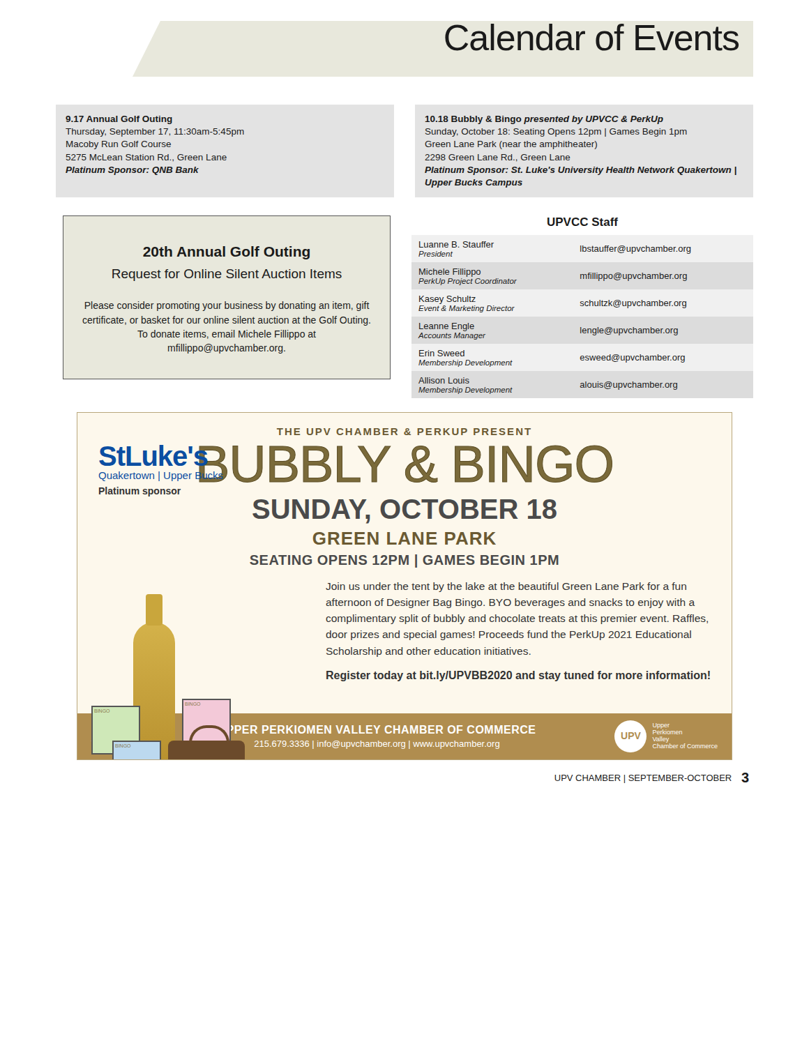Calendar of Events
9.17 Annual Golf Outing
Thursday, September 17, 11:30am-5:45pm
Macoby Run Golf Course
5275 McLean Station Rd., Green Lane
Platinum Sponsor: QNB Bank
10.18 Bubbly & Bingo presented by UPVCC & PerkUp
Sunday, October 18: Seating Opens 12pm | Games Begin 1pm
Green Lane Park (near the amphitheater)
2298 Green Lane Rd., Green Lane
Platinum Sponsor: St. Luke's University Health Network Quakertown | Upper Bucks Campus
20th Annual Golf Outing
Request for Online Silent Auction Items
Please consider promoting your business by donating an item, gift certificate, or basket for our online silent auction at the Golf Outing.
To donate items, email Michele Fillippo at mfillippo@upvchamber.org.
UPVCC Staff
| Luanne B. Stauffer President | lbstauffer@upvchamber.org |
| Michele Fillippo PerkUp Project Coordinator | mfillippo@upvchamber.org |
| Kasey Schultz Event & Marketing Director | schultzk@upvchamber.org |
| Leanne Engle Accounts Manager | lengle@upvchamber.org |
| Erin Sweed Membership Development | esweed@upvchamber.org |
| Allison Louis Membership Development | alouis@upvchamber.org |
StLuke's
Quakertown | Upper Bucks
Platinum sponsor
THE UPV CHAMBER & PERKUP PRESENT
BUBBLY & BINGO
SUNDAY, OCTOBER 18
GREEN LANE PARK
SEATING OPENS 12PM | GAMES BEGIN 1PM
BINGO
BINGO
BINGO
Join us under the tent by the lake at the beautiful Green Lane Park for a fun afternoon of Designer Bag Bingo. BYO beverages and snacks to enjoy with a complimentary split of bubbly and chocolate treats at this premier event. Raffles, door prizes and special games! Proceeds fund the PerkUp 2021 Educational Scholarship and other education initiatives.
Register today at bit.ly/UPVBB2020 and stay tuned for more information!
PerkUp
UPPER PERKIOMEN VALLEY CHAMBER OF COMMERCE
215.679.3336 | info@upvchamber.org | www.upvchamber.org
UPV
Upper
Perkiomen
Valley
Chamber of Commerce
UPV CHAMBER | SEPTEMBER-OCTOBER 3